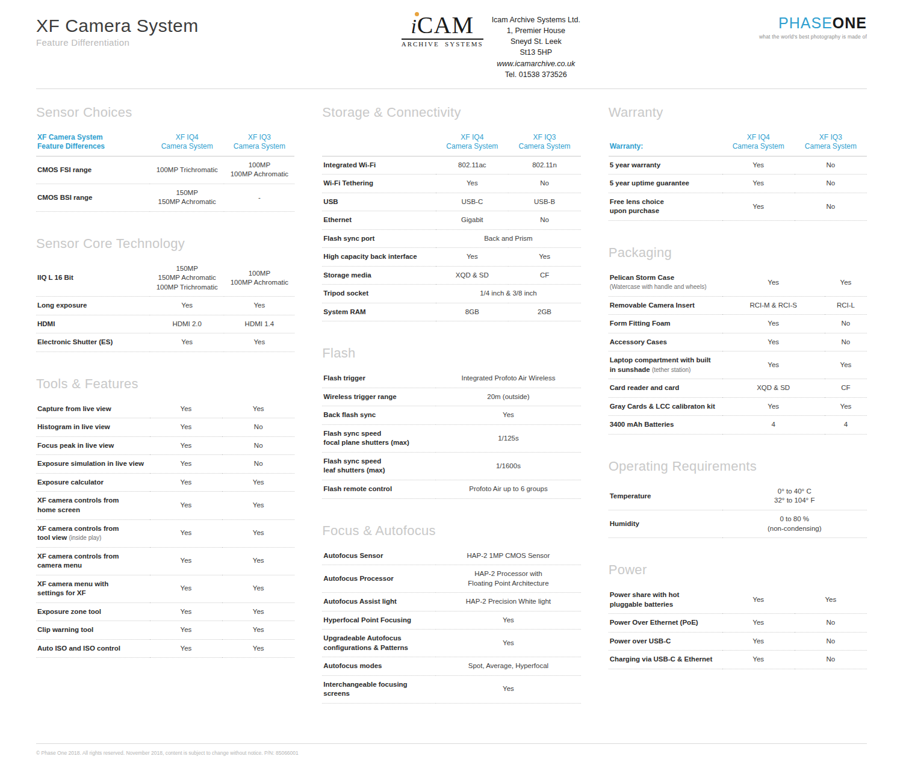XF Camera System
Feature Differentiation
i CAM
ARCHIVE SYSTEMS
Icam Archive Systems Ltd.
1, Premier House
Sneyd St. Leek
St13 5HP
www.icamarchive.co.uk
Tel. 01538 373526
PHASEONE
what the world's best photography is made of
Sensor Choices
| XF Camera System Feature Differences | XF IQ4 Camera System | XF IQ3 Camera System |
| --- | --- | --- |
| CMOS FSI range | 100MP Trichromatic | 100MP 100MP Achromatic |
| CMOS BSI range | 150MP 150MP Achromatic | - |
Sensor Core Technology
| IIQ L 16 Bit | 150MP 150MP Achromatic 100MP Trichromatic | 100MP 100MP Achromatic |
| Long exposure | Yes | Yes |
| HDMI | HDMI 2.0 | HDMI 1.4 |
| Electronic Shutter (ES) | Yes | Yes |
Tools & Features
| Capture from live view | Yes | Yes |
| Histogram in live view | Yes | No |
| Focus peak in live view | Yes | No |
| Exposure simulation in live view | Yes | No |
| Exposure calculator | Yes | Yes |
| XF camera controls from home screen | Yes | Yes |
| XF camera controls from tool view (inside play) | Yes | Yes |
| XF camera controls from camera menu | Yes | Yes |
| XF camera menu with settings for XF | Yes | Yes |
| Exposure zone tool | Yes | Yes |
| Clip warning tool | Yes | Yes |
| Auto ISO and ISO control | Yes | Yes |
Storage & Connectivity
| | XF IQ4 Camera System | XF IQ3 Camera System |
| --- | --- | --- |
| Integrated Wi-Fi | 802.11ac | 802.11n |
| Wi-Fi Tethering | Yes | No |
| USB | USB-C | USB-B |
| Ethernet | Gigabit | No |
| Flash sync port | Back and Prism |
| High capacity back interface | Yes | Yes |
| Storage media | XQD & SD | CF |
| Tripod socket | 1/4 inch & 3/8 inch |
| System RAM | 8GB | 2GB |
Flash
| Flash trigger | Integrated Profoto Air Wireless |
| Wireless trigger range | 20m (outside) |
| Back flash sync | Yes |
| Flash sync speed focal plane shutters (max) | 1/125s |
| Flash sync speed leaf shutters (max) | 1/1600s |
| Flash remote control | Profoto Air up to 6 groups |
Focus & Autofocus
| Autofocus Sensor | HAP-2 1MP CMOS Sensor |
| Autofocus Processor | HAP-2 Processor with Floating Point Architecture |
| Autofocus Assist light | HAP-2 Precision White light |
| Hyperfocal Point Focusing | Yes |
| Upgradeable Autofocus configurations & Patterns | Yes |
| Autofocus modes | Spot, Average, Hyperfocal |
| Interchangeable focusing screens | Yes |
Warranty
| Warranty: | XF IQ4 Camera System | XF IQ3 Camera System |
| --- | --- | --- |
| 5 year warranty | Yes | No |
| 5 year uptime guarantee | Yes | No |
| Free lens choice upon purchase | Yes | No |
Packaging
| Pelican Storm Case (Watercase with handle and wheels) | Yes | Yes |
| Removable Camera Insert | RCI-M & RCI-S | RCI-L |
| Form Fitting Foam | Yes | No |
| Accessory Cases | Yes | No |
| Laptop compartment with built in sunshade (tether station) | Yes | Yes |
| Card reader and card | XQD & SD | CF |
| Gray Cards & LCC calibraton kit | Yes | Yes |
| 3400 mAh Batteries | 4 | 4 |
Operating Requirements
| Temperature | 0° to 40° C 32° to 104° F |
| Humidity | 0 to 80 % (non-condensing) |
Power
| Power share with hot pluggable batteries | Yes | Yes |
| Power Over Ethernet (PoE) | Yes | No |
| Power over USB-C | Yes | No |
| Charging via USB-C & Ethernet | Yes | No |
© Phase One 2018. All rights reserved. November 2018, content is subject to change without notice. P/N: 85066001